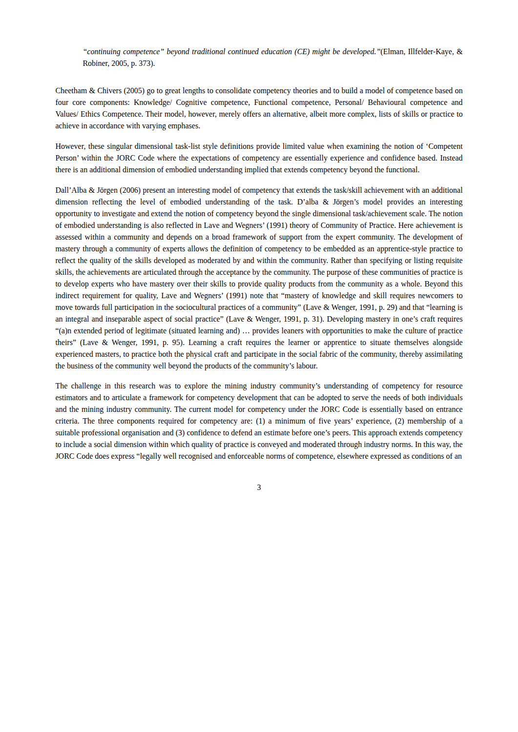“continuing competence” beyond traditional continued education (CE) might be developed.”(Elman, Illfelder-Kaye, & Robiner, 2005, p. 373).
Cheetham & Chivers (2005) go to great lengths to consolidate competency theories and to build a model of competence based on four core components: Knowledge/ Cognitive competence, Functional competence, Personal/ Behavioural competence and Values/ Ethics Competence. Their model, however, merely offers an alternative, albeit more complex, lists of skills or practice to achieve in accordance with varying emphases.
However, these singular dimensional task-list style definitions provide limited value when examining the notion of ‘Competent Person’ within the JORC Code where the expectations of competency are essentially experience and confidence based. Instead there is an additional dimension of embodied understanding implied that extends competency beyond the functional.
Dall’Alba & Jörgen (2006) present an interesting model of competency that extends the task/skill achievement with an additional dimension reflecting the level of embodied understanding of the task. D’alba & Jörgen’s model provides an interesting opportunity to investigate and extend the notion of competency beyond the single dimensional task/achievement scale. The notion of embodied understanding is also reflected in Lave and Wegners’ (1991) theory of Community of Practice. Here achievement is assessed within a community and depends on a broad framework of support from the expert community. The development of mastery through a community of experts allows the definition of competency to be embedded as an apprentice-style practice to reflect the quality of the skills developed as moderated by and within the community. Rather than specifying or listing requisite skills, the achievements are articulated through the acceptance by the community. The purpose of these communities of practice is to develop experts who have mastery over their skills to provide quality products from the community as a whole. Beyond this indirect requirement for quality, Lave and Wegners’ (1991) note that “mastery of knowledge and skill requires newcomers to move towards full participation in the sociocultural practices of a community” (Lave & Wenger, 1991, p. 29) and that “learning is an integral and inseparable aspect of social practice” (Lave & Wenger, 1991, p. 31). Developing mastery in one’s craft requires “(a)n extended period of legitimate (situated learning and) … provides leaners with opportunities to make the culture of practice theirs” (Lave & Wenger, 1991, p. 95). Learning a craft requires the learner or apprentice to situate themselves alongside experienced masters, to practice both the physical craft and participate in the social fabric of the community, thereby assimilating the business of the community well beyond the products of the community’s labour.
The challenge in this research was to explore the mining industry community’s understanding of competency for resource estimators and to articulate a framework for competency development that can be adopted to serve the needs of both individuals and the mining industry community. The current model for competency under the JORC Code is essentially based on entrance criteria. The three components required for competency are: (1) a minimum of five years’ experience, (2) membership of a suitable professional organisation and (3) confidence to defend an estimate before one’s peers. This approach extends competency to include a social dimension within which quality of practice is conveyed and moderated through industry norms. In this way, the JORC Code does express “legally well recognised and enforceable norms of competence, elsewhere expressed as conditions of an
3